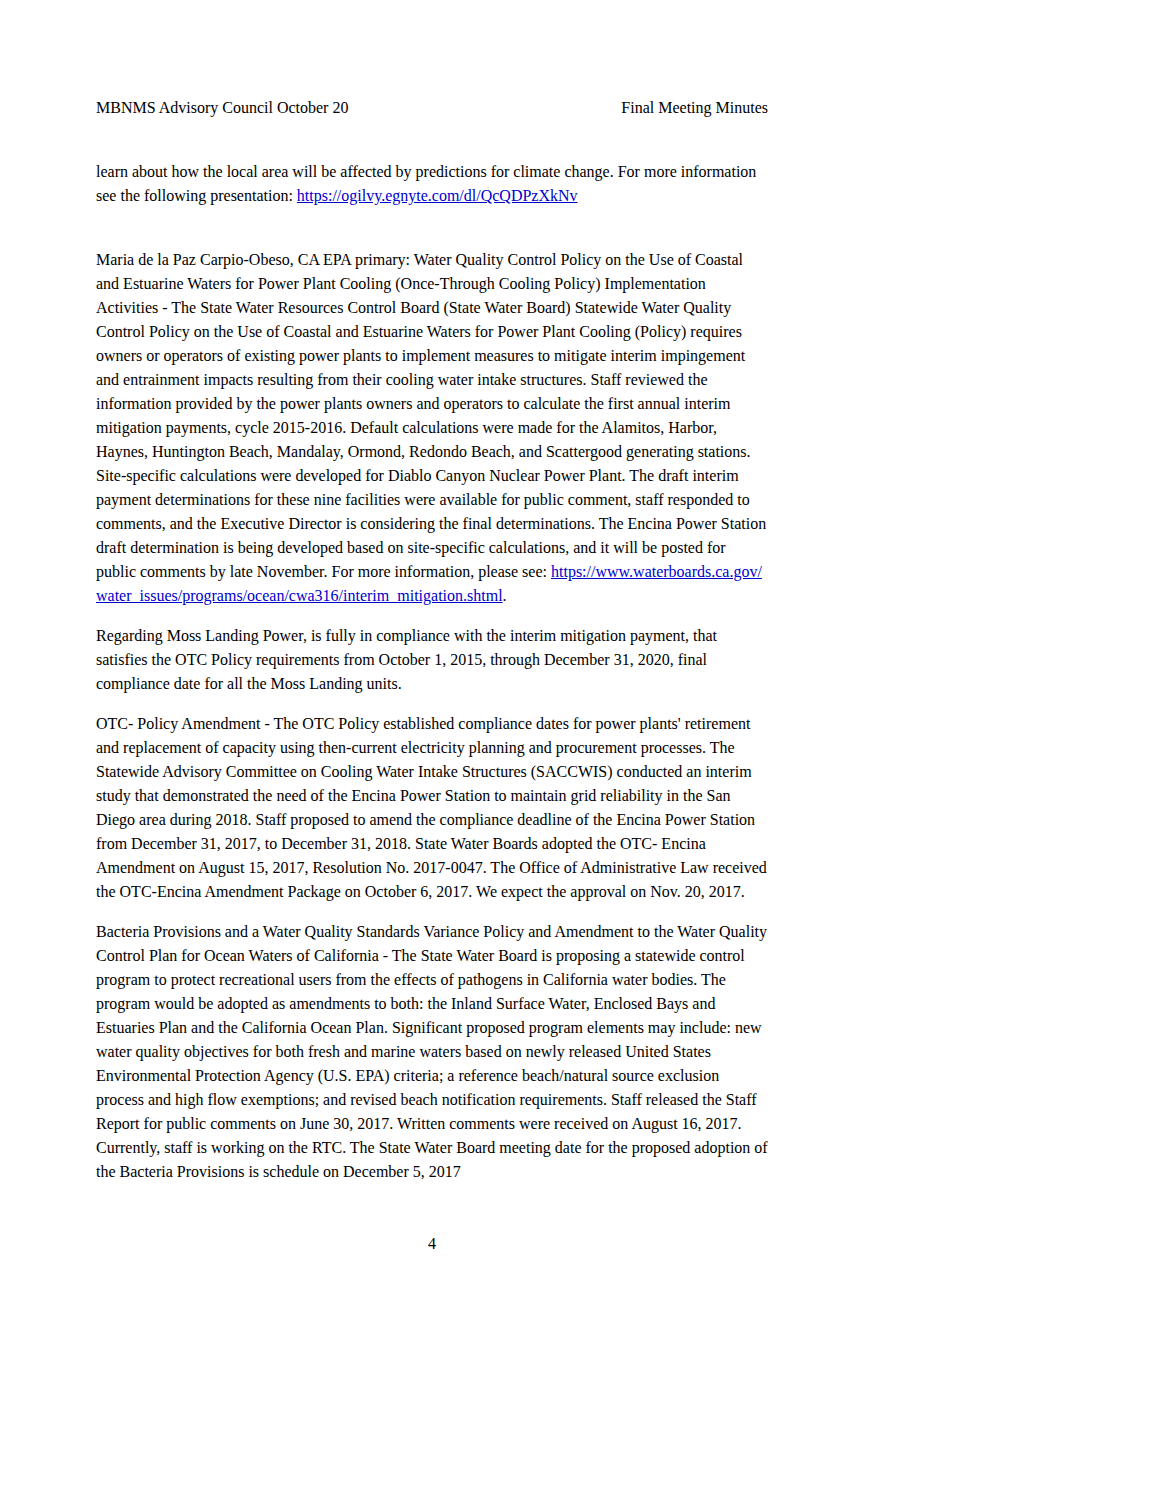MBNMS Advisory Council October 20
Final Meeting Minutes
learn about how the local area will be affected by predictions for climate change. For more information see the following presentation: https://ogilvy.egnyte.com/dl/QcQDPzXkNv
Maria de la Paz Carpio-Obeso, CA EPA primary: Water Quality Control Policy on the Use of Coastal and Estuarine Waters for Power Plant Cooling (Once-Through Cooling Policy) Implementation Activities - The State Water Resources Control Board (State Water Board) Statewide Water Quality Control Policy on the Use of Coastal and Estuarine Waters for Power Plant Cooling (Policy) requires owners or operators of existing power plants to implement measures to mitigate interim impingement and entrainment impacts resulting from their cooling water intake structures. Staff reviewed the information provided by the power plants owners and operators to calculate the first annual interim mitigation payments, cycle 2015-2016. Default calculations were made for the Alamitos, Harbor, Haynes, Huntington Beach, Mandalay, Ormond, Redondo Beach, and Scattergood generating stations. Site-specific calculations were developed for Diablo Canyon Nuclear Power Plant. The draft interim payment determinations for these nine facilities were available for public comment, staff responded to comments, and the Executive Director is considering the final determinations. The Encina Power Station draft determination is being developed based on site-specific calculations, and it will be posted for public comments by late November. For more information, please see: https://www.waterboards.ca.gov/water_issues/programs/ocean/cwa316/interim_mitigation.shtml.
Regarding Moss Landing Power, is fully in compliance with the interim mitigation payment, that satisfies the OTC Policy requirements from October 1, 2015, through December 31, 2020, final compliance date for all the Moss Landing units.
OTC- Policy Amendment - The OTC Policy established compliance dates for power plants' retirement and replacement of capacity using then-current electricity planning and procurement processes. The Statewide Advisory Committee on Cooling Water Intake Structures (SACCWIS) conducted an interim study that demonstrated the need of the Encina Power Station to maintain grid reliability in the San Diego area during 2018. Staff proposed to amend the compliance deadline of the Encina Power Station from December 31, 2017, to December 31, 2018. State Water Boards adopted the OTC- Encina Amendment on August 15, 2017, Resolution No. 2017-0047. The Office of Administrative Law received the OTC-Encina Amendment Package on October 6, 2017. We expect the approval on Nov. 20, 2017.
Bacteria Provisions and a Water Quality Standards Variance Policy and Amendment to the Water Quality Control Plan for Ocean Waters of California - The State Water Board is proposing a statewide control program to protect recreational users from the effects of pathogens in California water bodies. The program would be adopted as amendments to both: the Inland Surface Water, Enclosed Bays and Estuaries Plan and the California Ocean Plan. Significant proposed program elements may include: new water quality objectives for both fresh and marine waters based on newly released United States Environmental Protection Agency (U.S. EPA) criteria; a reference beach/natural source exclusion process and high flow exemptions; and revised beach notification requirements. Staff released the Staff Report for public comments on June 30, 2017. Written comments were received on August 16, 2017. Currently, staff is working on the RTC. The State Water Board meeting date for the proposed adoption of the Bacteria Provisions is schedule on December 5, 2017
4